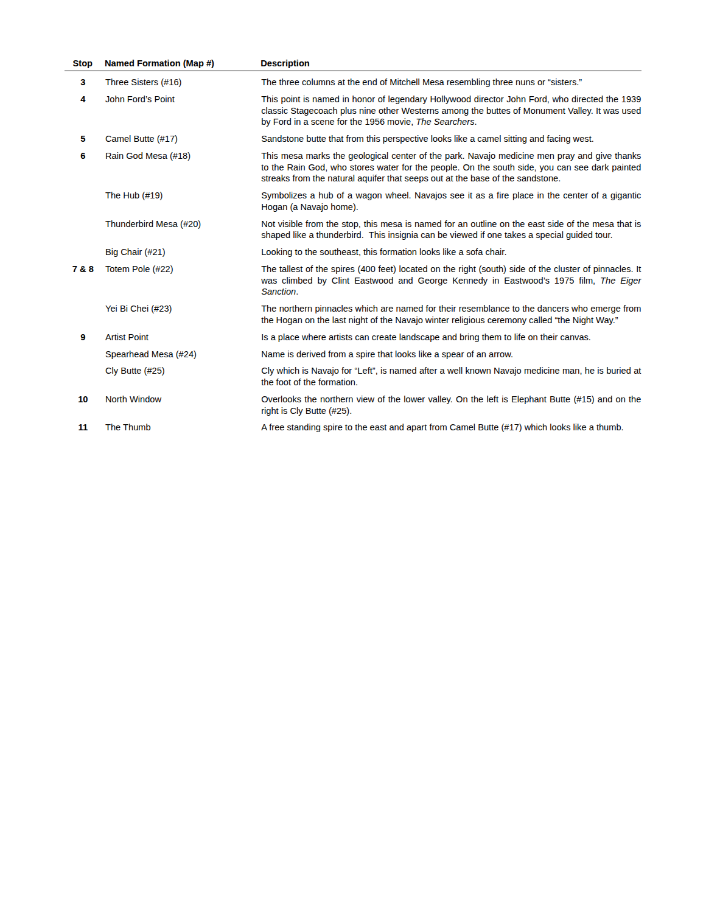| Stop | Named Formation (Map #) | Description |
| --- | --- | --- |
| 3 | Three Sisters (#16) | The three columns at the end of Mitchell Mesa resembling three nuns or “sisters.” |
| 4 | John Ford’s Point | This point is named in honor of legendary Hollywood director John Ford, who directed the 1939 classic Stagecoach plus nine other Westerns among the buttes of Monument Valley. It was used by Ford in a scene for the 1956 movie, The Searchers . |
| 5 | Camel Butte (#17) | Sandstone butte that from this perspective looks like a camel sitting and facing west. |
| 6 | Rain God Mesa (#18) | This mesa marks the geological center of the park. Navajo medicine men pray and give thanks to the Rain God, who stores water for the people. On the south side, you can see dark painted streaks from the natural aquifer that seeps out at the base of the sandstone. |
| | The Hub (#19) | Symbolizes a hub of a wagon wheel. Navajos see it as a fire place in the center of a gigantic Hogan (a Navajo home). |
| | Thunderbird Mesa (#20) | Not visible from the stop, this mesa is named for an outline on the east side of the mesa that is shaped like a thunderbird. This insignia can be viewed if one takes a special guided tour. |
| | Big Chair (#21) | Looking to the southeast, this formation looks like a sofa chair. |
| 7 & 8 | Totem Pole (#22) | The tallest of the spires (400 feet) located on the right (south) side of the cluster of pinnacles. It was climbed by Clint Eastwood and George Kennedy in Eastwood’s 1975 film, The Eiger Sanction . |
| | Yei Bi Chei (#23) | The northern pinnacles which are named for their resemblance to the dancers who emerge from the Hogan on the last night of the Navajo winter religious ceremony called “the Night Way.” |
| 9 | Artist Point | Is a place where artists can create landscape and bring them to life on their canvas. |
| | Spearhead Mesa (#24) | Name is derived from a spire that looks like a spear of an arrow. |
| | Cly Butte (#25) | Cly which is Navajo for “Left”, is named after a well known Navajo medicine man, he is buried at the foot of the formation. |
| 10 | North Window | Overlooks the northern view of the lower valley. On the left is Elephant Butte (#15) and on the right is Cly Butte (#25). |
| 11 | The Thumb | A free standing spire to the east and apart from Camel Butte (#17) which looks like a thumb. |